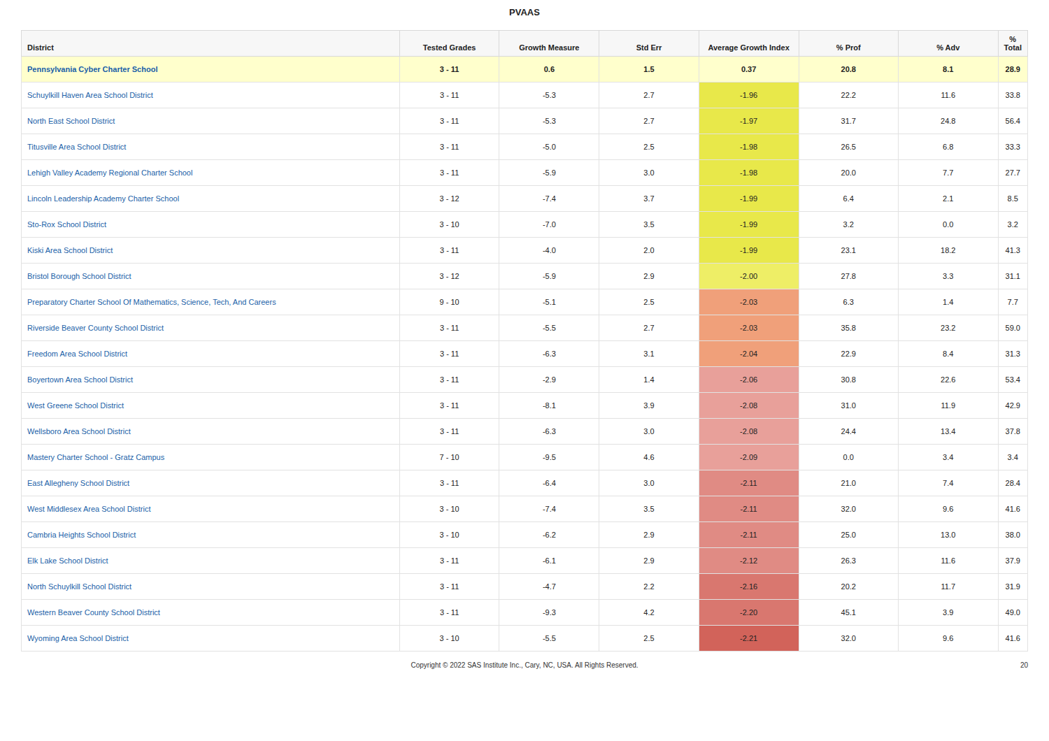PVAAS
| District | Tested Grades | Growth Measure | Std Err | Average Growth Index | % Prof | % Adv | % Total |
| --- | --- | --- | --- | --- | --- | --- | --- |
| Pennsylvania Cyber Charter School | 3 - 11 | 0.6 | 1.5 | 0.37 | 20.8 | 8.1 | 28.9 |
| Schuylkill Haven Area School District | 3 - 11 | -5.3 | 2.7 | -1.96 | 22.2 | 11.6 | 33.8 |
| North East School District | 3 - 11 | -5.3 | 2.7 | -1.97 | 31.7 | 24.8 | 56.4 |
| Titusville Area School District | 3 - 11 | -5.0 | 2.5 | -1.98 | 26.5 | 6.8 | 33.3 |
| Lehigh Valley Academy Regional Charter School | 3 - 11 | -5.9 | 3.0 | -1.98 | 20.0 | 7.7 | 27.7 |
| Lincoln Leadership Academy Charter School | 3 - 12 | -7.4 | 3.7 | -1.99 | 6.4 | 2.1 | 8.5 |
| Sto-Rox School District | 3 - 10 | -7.0 | 3.5 | -1.99 | 3.2 | 0.0 | 3.2 |
| Kiski Area School District | 3 - 11 | -4.0 | 2.0 | -1.99 | 23.1 | 18.2 | 41.3 |
| Bristol Borough School District | 3 - 12 | -5.9 | 2.9 | -2.00 | 27.8 | 3.3 | 31.1 |
| Preparatory Charter School Of Mathematics, Science, Tech, And Careers | 9 - 10 | -5.1 | 2.5 | -2.03 | 6.3 | 1.4 | 7.7 |
| Riverside Beaver County School District | 3 - 11 | -5.5 | 2.7 | -2.03 | 35.8 | 23.2 | 59.0 |
| Freedom Area School District | 3 - 11 | -6.3 | 3.1 | -2.04 | 22.9 | 8.4 | 31.3 |
| Boyertown Area School District | 3 - 11 | -2.9 | 1.4 | -2.06 | 30.8 | 22.6 | 53.4 |
| West Greene School District | 3 - 11 | -8.1 | 3.9 | -2.08 | 31.0 | 11.9 | 42.9 |
| Wellsboro Area School District | 3 - 11 | -6.3 | 3.0 | -2.08 | 24.4 | 13.4 | 37.8 |
| Mastery Charter School - Gratz Campus | 7 - 10 | -9.5 | 4.6 | -2.09 | 0.0 | 3.4 | 3.4 |
| East Allegheny School District | 3 - 11 | -6.4 | 3.0 | -2.11 | 21.0 | 7.4 | 28.4 |
| West Middlesex Area School District | 3 - 10 | -7.4 | 3.5 | -2.11 | 32.0 | 9.6 | 41.6 |
| Cambria Heights School District | 3 - 10 | -6.2 | 2.9 | -2.11 | 25.0 | 13.0 | 38.0 |
| Elk Lake School District | 3 - 11 | -6.1 | 2.9 | -2.12 | 26.3 | 11.6 | 37.9 |
| North Schuylkill School District | 3 - 11 | -4.7 | 2.2 | -2.16 | 20.2 | 11.7 | 31.9 |
| Western Beaver County School District | 3 - 11 | -9.3 | 4.2 | -2.20 | 45.1 | 3.9 | 49.0 |
| Wyoming Area School District | 3 - 10 | -5.5 | 2.5 | -2.21 | 32.0 | 9.6 | 41.6 |
Copyright © 2022 SAS Institute Inc., Cary, NC, USA. All Rights Reserved. 20